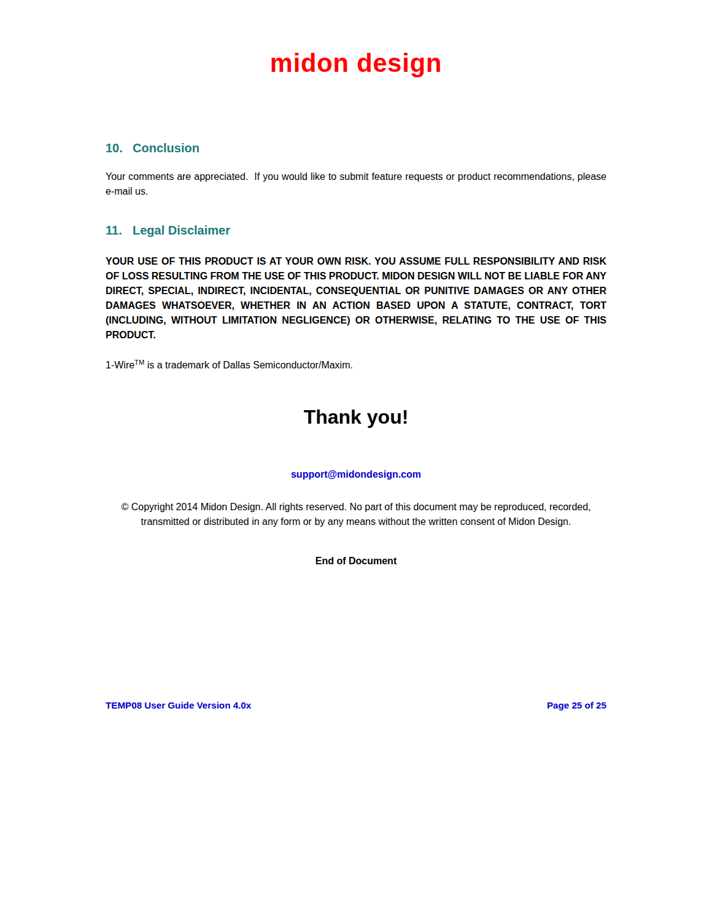midon design
10. Conclusion
Your comments are appreciated. If you would like to submit feature requests or product recommendations, please e-mail us.
11. Legal Disclaimer
YOUR USE OF THIS PRODUCT IS AT YOUR OWN RISK. YOU ASSUME FULL RESPONSIBILITY AND RISK OF LOSS RESULTING FROM THE USE OF THIS PRODUCT. MIDON DESIGN WILL NOT BE LIABLE FOR ANY DIRECT, SPECIAL, INDIRECT, INCIDENTAL, CONSEQUENTIAL OR PUNITIVE DAMAGES OR ANY OTHER DAMAGES WHATSOEVER, WHETHER IN AN ACTION BASED UPON A STATUTE, CONTRACT, TORT (INCLUDING, WITHOUT LIMITATION NEGLIGENCE) OR OTHERWISE, RELATING TO THE USE OF THIS PRODUCT.
1-WireTM is a trademark of Dallas Semiconductor/Maxim.
Thank you!
support@midondesign.com
© Copyright 2014 Midon Design. All rights reserved. No part of this document may be reproduced, recorded, transmitted or distributed in any form or by any means without the written consent of Midon Design.
End of Document
TEMP08 User Guide Version 4.0x Page 25 of 25